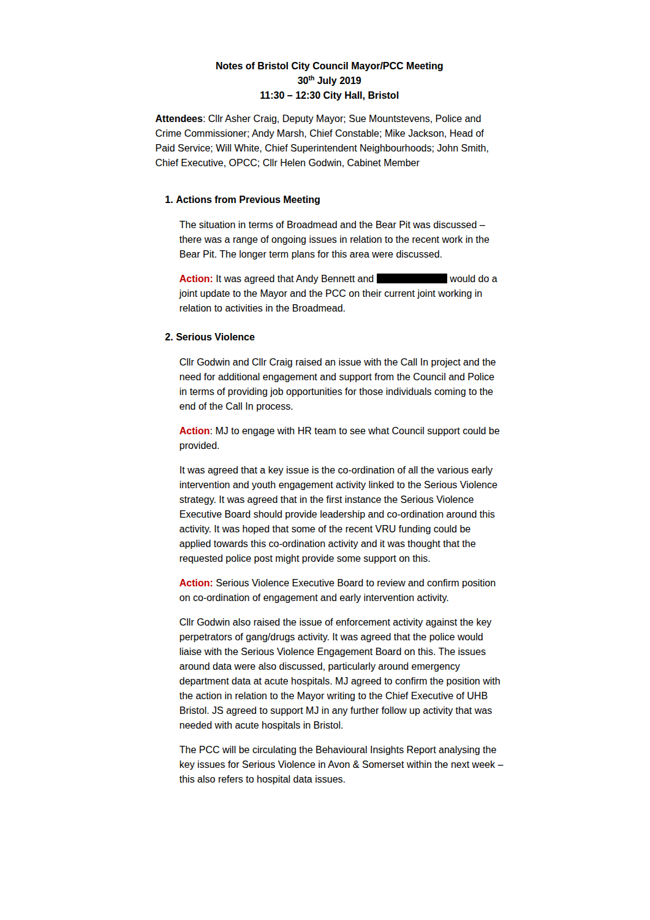Notes of Bristol City Council Mayor/PCC Meeting 30th July 2019 11:30 – 12:30 City Hall, Bristol
Attendees: Cllr Asher Craig, Deputy Mayor; Sue Mountstevens, Police and Crime Commissioner; Andy Marsh, Chief Constable; Mike Jackson, Head of Paid Service; Will White, Chief Superintendent Neighbourhoods; John Smith, Chief Executive, OPCC; Cllr Helen Godwin, Cabinet Member
Actions from Previous Meeting
The situation in terms of Broadmead and the Bear Pit was discussed – there was a range of ongoing issues in relation to the recent work in the Bear Pit. The longer term plans for this area were discussed.
Action: It was agreed that Andy Bennett and would do a joint update to the Mayor and the PCC on their current joint working in relation to activities in the Broadmead.
Serious Violence
Cllr Godwin and Cllr Craig raised an issue with the Call In project and the need for additional engagement and support from the Council and Police in terms of providing job opportunities for those individuals coming to the end of the Call In process.
Action: MJ to engage with HR team to see what Council support could be provided.
It was agreed that a key issue is the co-ordination of all the various early intervention and youth engagement activity linked to the Serious Violence strategy. It was agreed that in the first instance the Serious Violence Executive Board should provide leadership and co-ordination around this activity. It was hoped that some of the recent VRU funding could be applied towards this co-ordination activity and it was thought that the requested police post might provide some support on this.
Action: Serious Violence Executive Board to review and confirm position on co-ordination of engagement and early intervention activity.
Cllr Godwin also raised the issue of enforcement activity against the key perpetrators of gang/drugs activity. It was agreed that the police would liaise with the Serious Violence Engagement Board on this. The issues around data were also discussed, particularly around emergency department data at acute hospitals. MJ agreed to confirm the position with the action in relation to the Mayor writing to the Chief Executive of UHB Bristol. JS agreed to support MJ in any further follow up activity that was needed with acute hospitals in Bristol.
The PCC will be circulating the Behavioural Insights Report analysing the key issues for Serious Violence in Avon & Somerset within the next week – this also refers to hospital data issues.